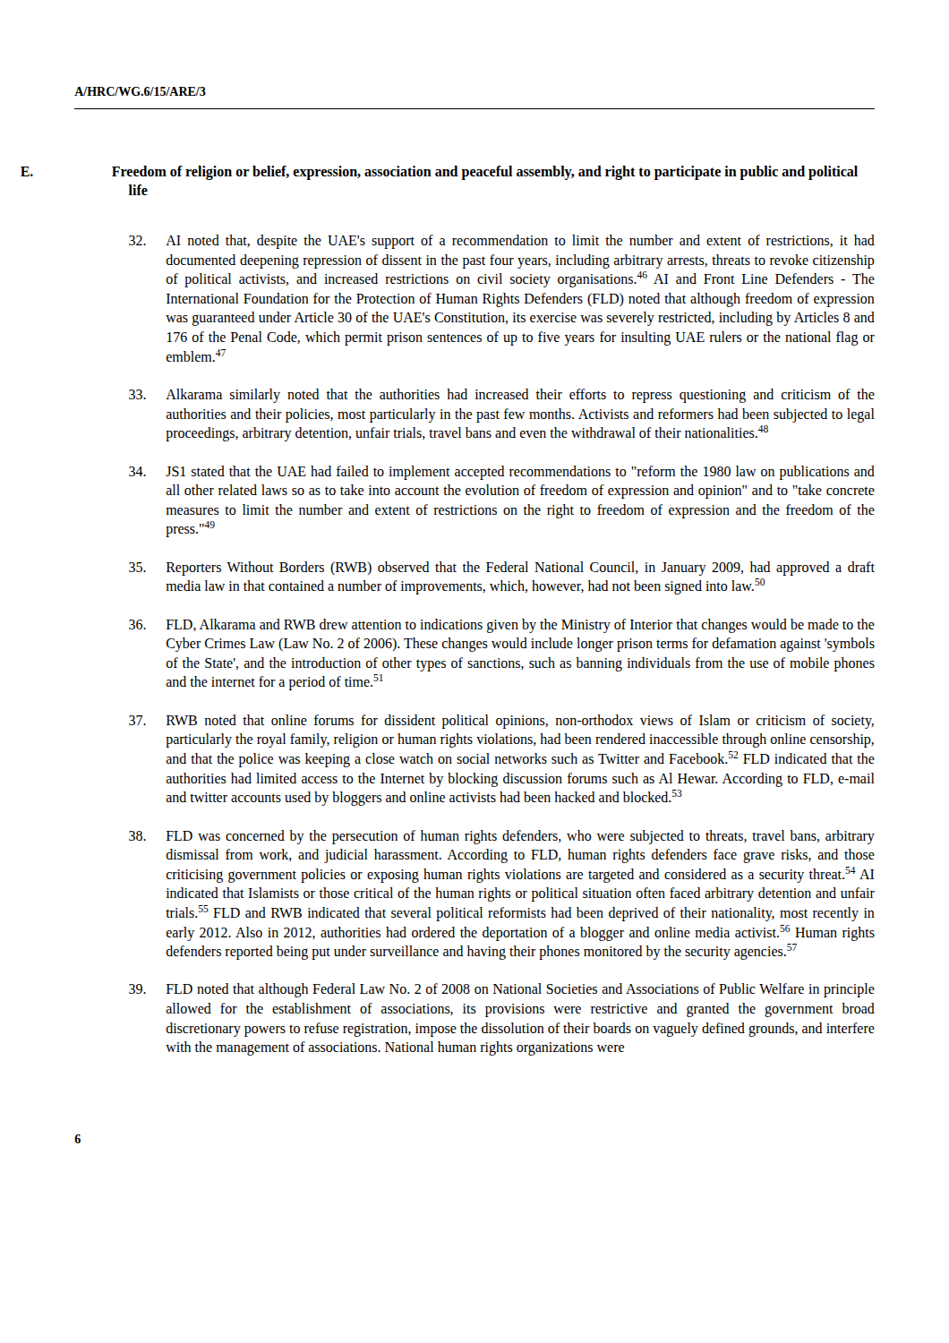A/HRC/WG.6/15/ARE/3
E. Freedom of religion or belief, expression, association and peaceful assembly, and right to participate in public and political life
32. AI noted that, despite the UAE's support of a recommendation to limit the number and extent of restrictions, it had documented deepening repression of dissent in the past four years, including arbitrary arrests, threats to revoke citizenship of political activists, and increased restrictions on civil society organisations.46 AI and Front Line Defenders - The International Foundation for the Protection of Human Rights Defenders (FLD) noted that although freedom of expression was guaranteed under Article 30 of the UAE's Constitution, its exercise was severely restricted, including by Articles 8 and 176 of the Penal Code, which permit prison sentences of up to five years for insulting UAE rulers or the national flag or emblem.47
33. Alkarama similarly noted that the authorities had increased their efforts to repress questioning and criticism of the authorities and their policies, most particularly in the past few months. Activists and reformers had been subjected to legal proceedings, arbitrary detention, unfair trials, travel bans and even the withdrawal of their nationalities.48
34. JS1 stated that the UAE had failed to implement accepted recommendations to "reform the 1980 law on publications and all other related laws so as to take into account the evolution of freedom of expression and opinion" and to "take concrete measures to limit the number and extent of restrictions on the right to freedom of expression and the freedom of the press."49
35. Reporters Without Borders (RWB) observed that the Federal National Council, in January 2009, had approved a draft media law in that contained a number of improvements, which, however, had not been signed into law.50
36. FLD, Alkarama and RWB drew attention to indications given by the Ministry of Interior that changes would be made to the Cyber Crimes Law (Law No. 2 of 2006). These changes would include longer prison terms for defamation against 'symbols of the State', and the introduction of other types of sanctions, such as banning individuals from the use of mobile phones and the internet for a period of time.51
37. RWB noted that online forums for dissident political opinions, non-orthodox views of Islam or criticism of society, particularly the royal family, religion or human rights violations, had been rendered inaccessible through online censorship, and that the police was keeping a close watch on social networks such as Twitter and Facebook.52 FLD indicated that the authorities had limited access to the Internet by blocking discussion forums such as Al Hewar. According to FLD, e-mail and twitter accounts used by bloggers and online activists had been hacked and blocked.53
38. FLD was concerned by the persecution of human rights defenders, who were subjected to threats, travel bans, arbitrary dismissal from work, and judicial harassment. According to FLD, human rights defenders face grave risks, and those criticising government policies or exposing human rights violations are targeted and considered as a security threat.54 AI indicated that Islamists or those critical of the human rights or political situation often faced arbitrary detention and unfair trials.55 FLD and RWB indicated that several political reformists had been deprived of their nationality, most recently in early 2012. Also in 2012, authorities had ordered the deportation of a blogger and online media activist.56 Human rights defenders reported being put under surveillance and having their phones monitored by the security agencies.57
39. FLD noted that although Federal Law No. 2 of 2008 on National Societies and Associations of Public Welfare in principle allowed for the establishment of associations, its provisions were restrictive and granted the government broad discretionary powers to refuse registration, impose the dissolution of their boards on vaguely defined grounds, and interfere with the management of associations. National human rights organizations were
6